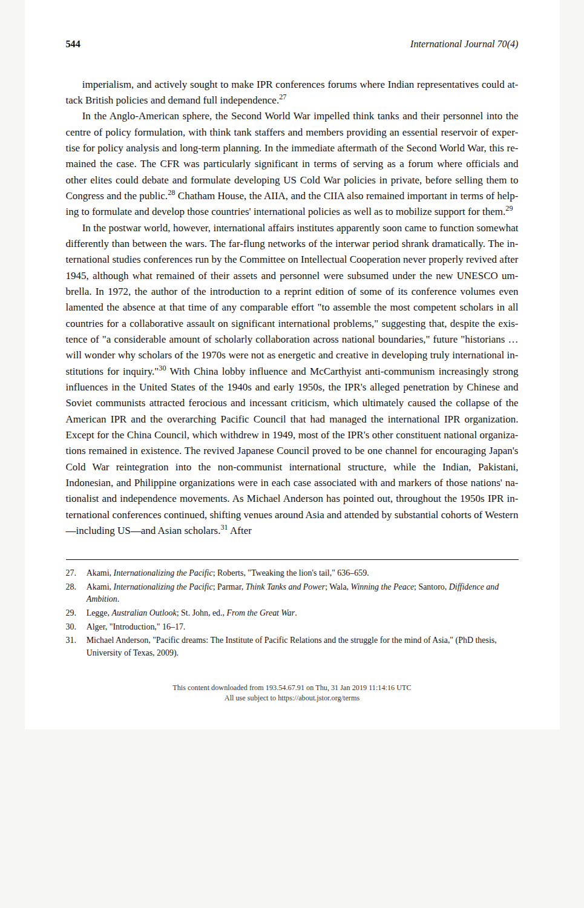544 International Journal 70(4)
imperialism, and actively sought to make IPR conferences forums where Indian representatives could attack British policies and demand full independence.27
In the Anglo-American sphere, the Second World War impelled think tanks and their personnel into the centre of policy formulation, with think tank staffers and members providing an essential reservoir of expertise for policy analysis and long-term planning. In the immediate aftermath of the Second World War, this remained the case. The CFR was particularly significant in terms of serving as a forum where officials and other elites could debate and formulate developing US Cold War policies in private, before selling them to Congress and the public.28 Chatham House, the AIIA, and the CIIA also remained important in terms of helping to formulate and develop those countries' international policies as well as to mobilize support for them.29
In the postwar world, however, international affairs institutes apparently soon came to function somewhat differently than between the wars. The far-flung networks of the interwar period shrank dramatically. The international studies conferences run by the Committee on Intellectual Cooperation never properly revived after 1945, although what remained of their assets and personnel were subsumed under the new UNESCO umbrella. In 1972, the author of the introduction to a reprint edition of some of its conference volumes even lamented the absence at that time of any comparable effort "to assemble the most competent scholars in all countries for a collaborative assault on significant international problems," suggesting that, despite the existence of "a considerable amount of scholarly collaboration across national boundaries," future "historians … will wonder why scholars of the 1970s were not as energetic and creative in developing truly international institutions for inquiry."30 With China lobby influence and McCarthyist anti-communism increasingly strong influences in the United States of the 1940s and early 1950s, the IPR's alleged penetration by Chinese and Soviet communists attracted ferocious and incessant criticism, which ultimately caused the collapse of the American IPR and the overarching Pacific Council that had managed the international IPR organization. Except for the China Council, which withdrew in 1949, most of the IPR's other constituent national organizations remained in existence. The revived Japanese Council proved to be one channel for encouraging Japan's Cold War reintegration into the non-communist international structure, while the Indian, Pakistani, Indonesian, and Philippine organizations were in each case associated with and markers of those nations' nationalist and independence movements. As Michael Anderson has pointed out, throughout the 1950s IPR international conferences continued, shifting venues around Asia and attended by substantial cohorts of Western—including US—and Asian scholars.31 After
27. Akami, Internationalizing the Pacific; Roberts, "Tweaking the lion's tail," 636–659.
28. Akami, Internationalizing the Pacific; Parmar, Think Tanks and Power; Wala, Winning the Peace; Santoro, Diffidence and Ambition.
29. Legge, Australian Outlook; St. John, ed., From the Great War.
30. Alger, "Introduction," 16–17.
31. Michael Anderson, "Pacific dreams: The Institute of Pacific Relations and the struggle for the mind of Asia," (PhD thesis, University of Texas, 2009).
This content downloaded from 193.54.67.91 on Thu, 31 Jan 2019 11:14:16 UTC
All use subject to https://about.jstor.org/terms